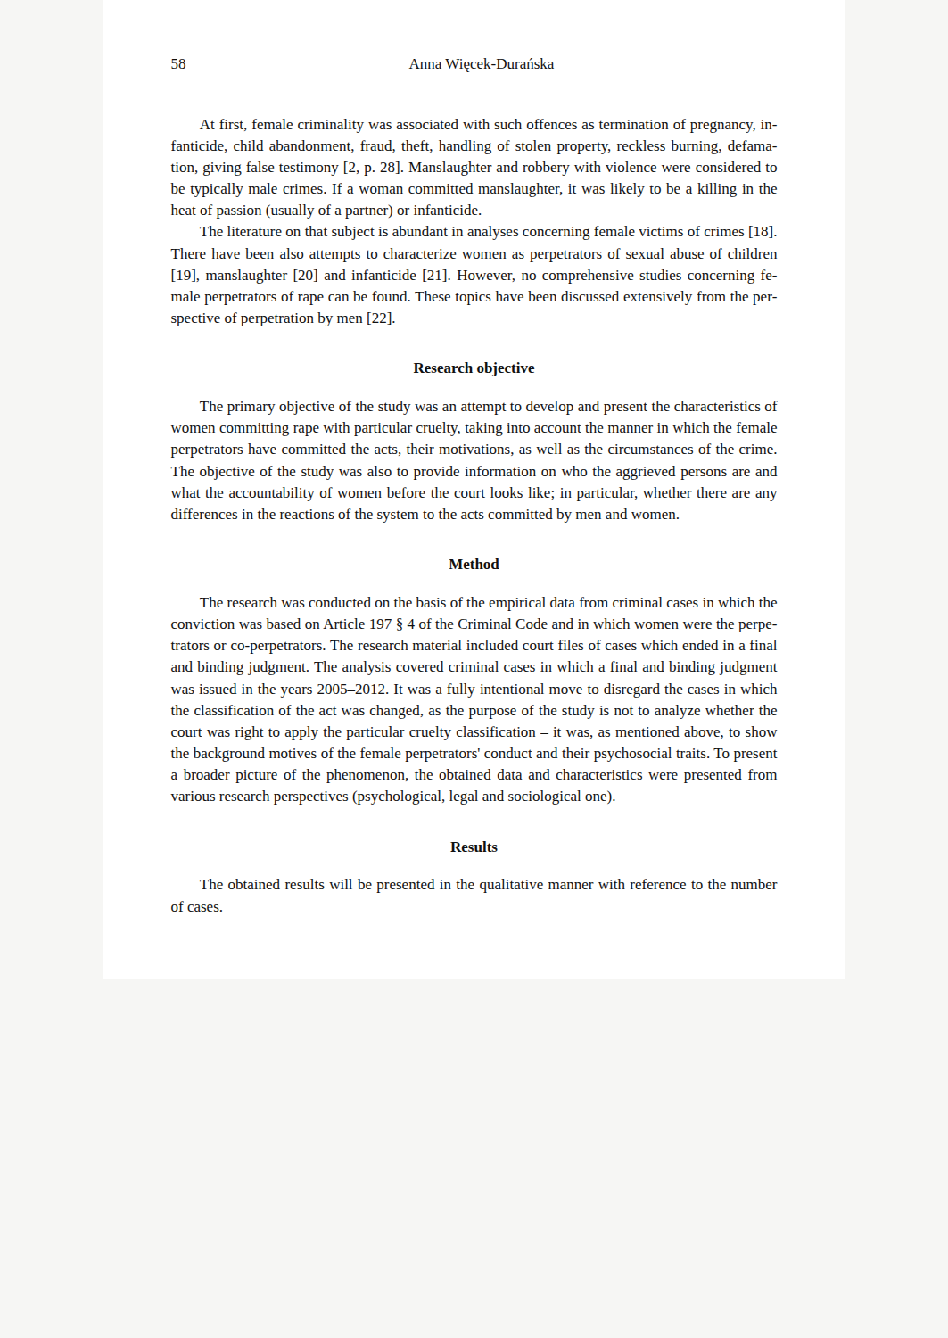58 Anna Więcek-Durańska
At first, female criminality was associated with such offences as termination of pregnancy, infanticide, child abandonment, fraud, theft, handling of stolen property, reckless burning, defamation, giving false testimony [2, p. 28]. Manslaughter and robbery with violence were considered to be typically male crimes. If a woman committed manslaughter, it was likely to be a killing in the heat of passion (usually of a partner) or infanticide.
The literature on that subject is abundant in analyses concerning female victims of crimes [18]. There have been also attempts to characterize women as perpetrators of sexual abuse of children [19], manslaughter [20] and infanticide [21]. However, no comprehensive studies concerning female perpetrators of rape can be found. These topics have been discussed extensively from the perspective of perpetration by men [22].
Research objective
The primary objective of the study was an attempt to develop and present the characteristics of women committing rape with particular cruelty, taking into account the manner in which the female perpetrators have committed the acts, their motivations, as well as the circumstances of the crime. The objective of the study was also to provide information on who the aggrieved persons are and what the accountability of women before the court looks like; in particular, whether there are any differences in the reactions of the system to the acts committed by men and women.
Method
The research was conducted on the basis of the empirical data from criminal cases in which the conviction was based on Article 197 § 4 of the Criminal Code and in which women were the perpetrators or co-perpetrators. The research material included court files of cases which ended in a final and binding judgment. The analysis covered criminal cases in which a final and binding judgment was issued in the years 2005–2012. It was a fully intentional move to disregard the cases in which the classification of the act was changed, as the purpose of the study is not to analyze whether the court was right to apply the particular cruelty classification – it was, as mentioned above, to show the background motives of the female perpetrators' conduct and their psychosocial traits. To present a broader picture of the phenomenon, the obtained data and characteristics were presented from various research perspectives (psychological, legal and sociological one).
Results
The obtained results will be presented in the qualitative manner with reference to the number of cases.